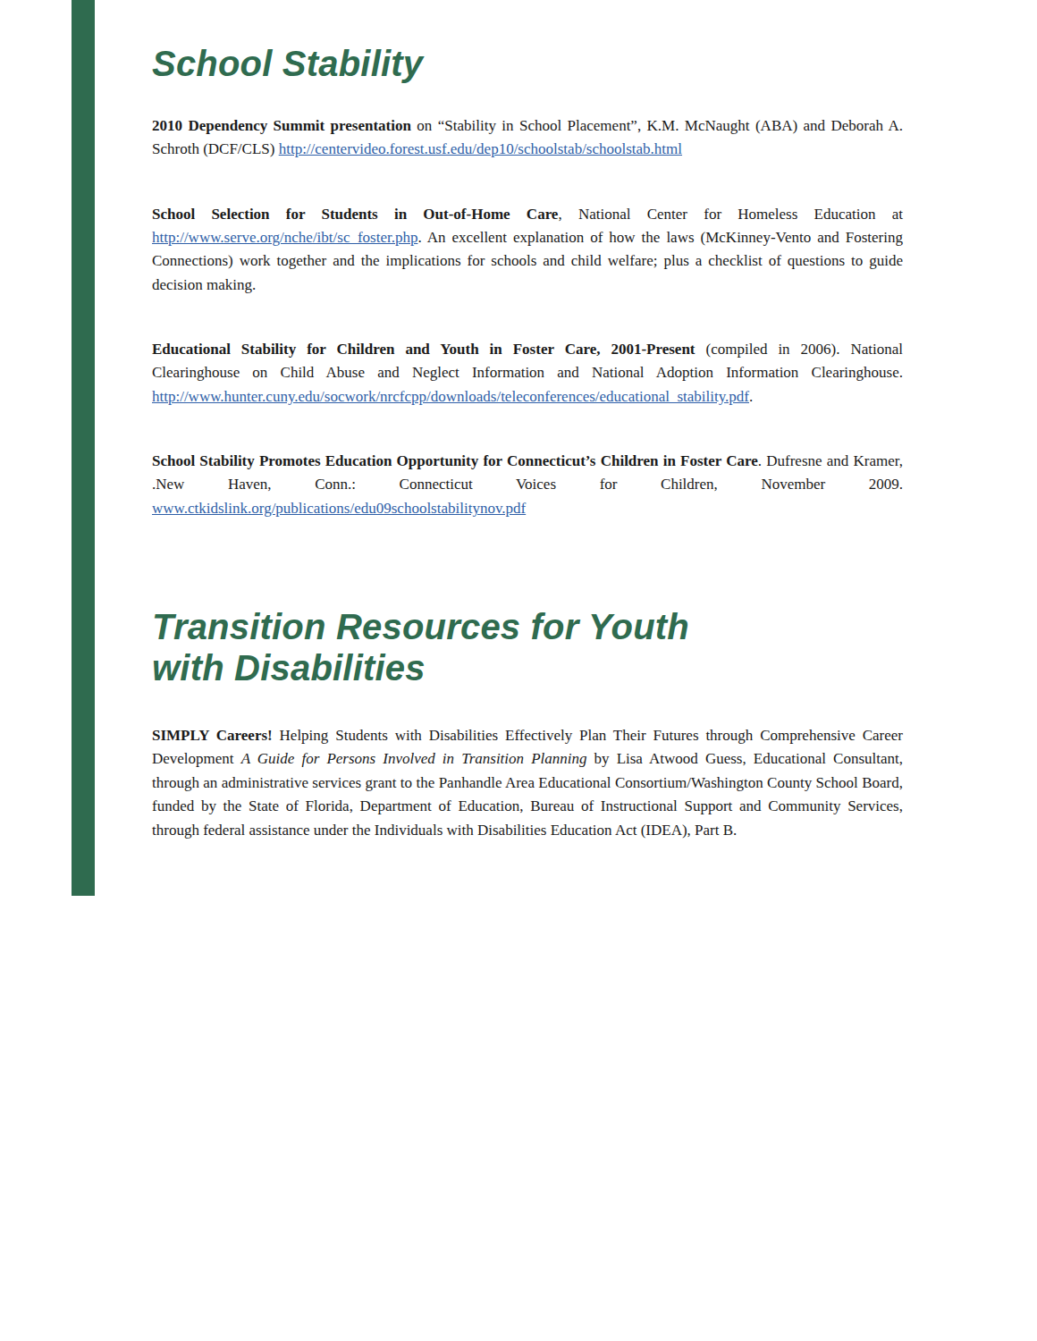School Stability
2010 Dependency Summit presentation on “Stability in School Placement”, K.M. McNaught (ABA) and Deborah A. Schroth (DCF/CLS) http://centervideo.forest.usf.edu/dep10/schoolstab/schoolstab.html
School Selection for Students in Out-of-Home Care, National Center for Homeless Education at http://www.serve.org/nche/ibt/sc_foster.php. An excellent explanation of how the laws (McKinney-Vento and Fostering Connections) work together and the implications for schools and child welfare; plus a checklist of questions to guide decision making.
Educational Stability for Children and Youth in Foster Care, 2001-Present (compiled in 2006). National Clearinghouse on Child Abuse and Neglect Information and National Adoption Information Clearinghouse. http://www.hunter.cuny.edu/socwork/nrcfcpp/downloads/teleconferences/educational_stability.pdf.
School Stability Promotes Education Opportunity for Connecticut’s Children in Foster Care. Dufresne and Kramer, .New Haven, Conn.: Connecticut Voices for Children, November 2009. www.ctkidslink.org/publications/edu09schoolstabilitynov.pdf
Transition Resources for Youth
with Disabilities
SIMPLY Careers! Helping Students with Disabilities Effectively Plan Their Futures through Comprehensive Career Development A Guide for Persons Involved in Transition Planning by Lisa Atwood Guess, Educational Consultant, through an administrative services grant to the Panhandle Area Educational Consortium/Washington County School Board, funded by the State of Florida, Department of Education, Bureau of Instructional Support and Community Services, through federal assistance under the Individuals with Disabilities Education Act (IDEA), Part B.